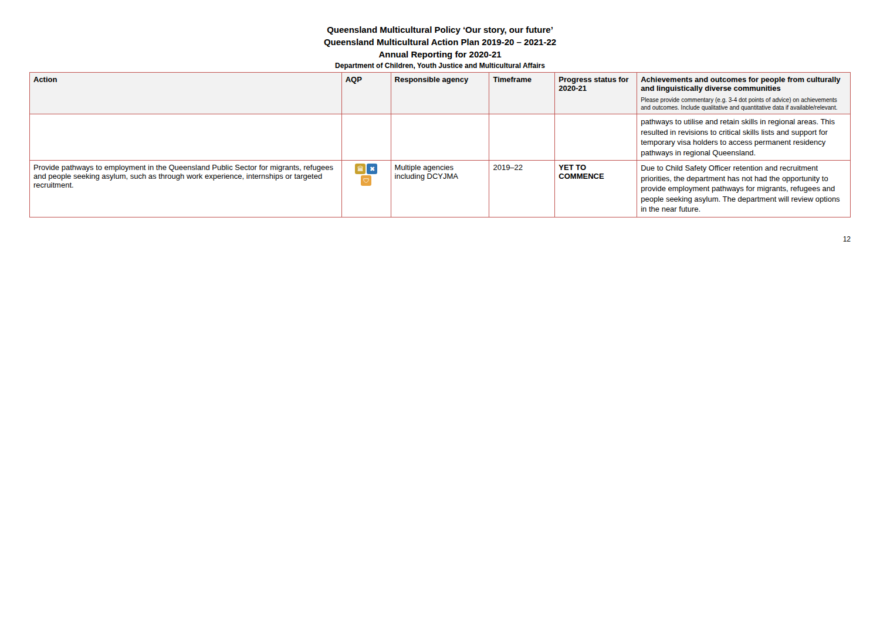Queensland Multicultural Policy ‘Our story, our future’
Queensland Multicultural Action Plan 2019-20 – 2021-22
Annual Reporting for 2020-21
Department of Children, Youth Justice and Multicultural Affairs
| Action | AQP | Responsible agency | Timeframe | Progress status for 2020-21 | Achievements and outcomes for people from culturally and linguistically diverse communities Please provide commentary (e.g. 3-4 dot points of advice) on achievements and outcomes. Include qualitative and quantitative data if available/relevant. |
| --- | --- | --- | --- | --- | --- |
| | | | | | pathways to utilise and retain skills in regional areas. This resulted in revisions to critical skills lists and support for temporary visa holders to access permanent residency pathways in regional Queensland. |
| Provide pathways to employment in the Queensland Public Sector for migrants, refugees and people seeking asylum, such as through work experience, internships or targeted recruitment. | 🏛 ✖ 🛡 | Multiple agencies including DCYJMA | 2019–22 | YET TO COMMENCE | Due to Child Safety Officer retention and recruitment priorities, the department has not had the opportunity to provide employment pathways for migrants, refugees and people seeking asylum. The department will review options in the near future. |
12